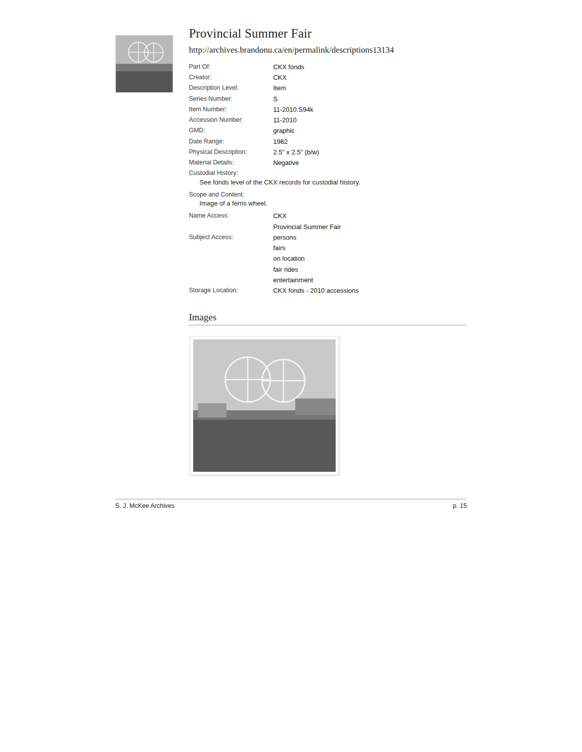Provincial Summer Fair
http://archives.brandonu.ca/en/permalink/descriptions13134
| Part Of: | CKX fonds |
| Creator: | CKX |
| Description Level: | Item |
| Series Number: | S |
| Item Number: | 11-2010.S94k |
| Accession Number: | 11-2010 |
| GMD: | graphic |
| Date Range: | 1962 |
| Physical Description: | 2.5" x 2.5" (b/w) |
| Material Details: | Negative |
| Custodial History: | |
See fonds level of the CKX records for custodial history.
| Scope and Content: | |
Image of a ferris wheel.
| Name Access: | CKX Provincial Summer Fair |
| Subject Access: | persons fairs on location fair rides entertainment |
| Storage Location: | CKX fonds - 2010 accessions |
Images
S. J. McKee Archives p. 15